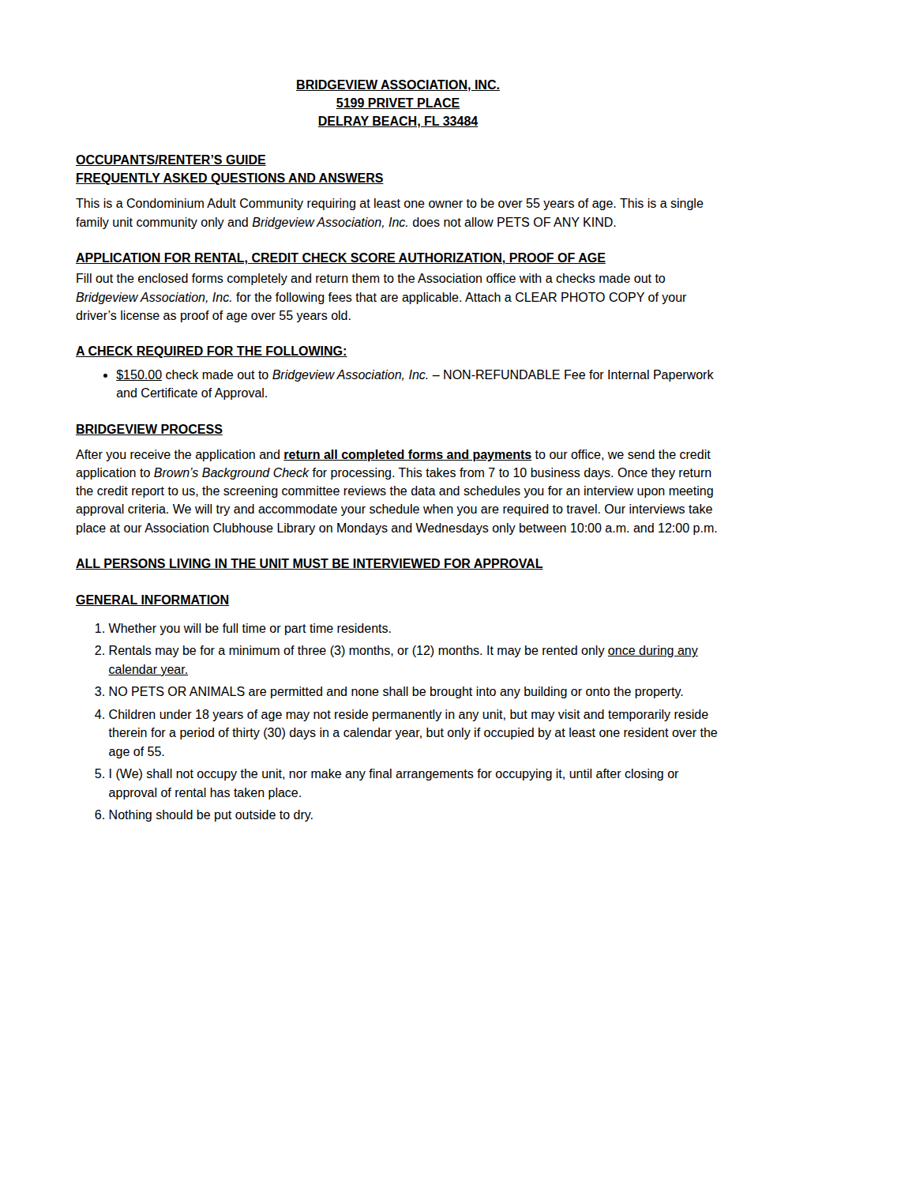BRIDGEVIEW ASSOCIATION, INC.
5199 PRIVET PLACE
DELRAY BEACH, FL 33484
OCCUPANTS/RENTER’S GUIDE
FREQUENTLY ASKED QUESTIONS AND ANSWERS
This is a Condominium Adult Community requiring at least one owner to be over 55 years of age. This is a single family unit community only and Bridgeview Association, Inc. does not allow PETS OF ANY KIND.
APPLICATION FOR RENTAL, CREDIT CHECK SCORE AUTHORIZATION, PROOF OF AGE
Fill out the enclosed forms completely and return them to the Association office with a checks made out to Bridgeview Association, Inc. for the following fees that are applicable. Attach a CLEAR PHOTO COPY of your driver’s license as proof of age over 55 years old.
A CHECK REQUIRED FOR THE FOLLOWING:
$150.00 check made out to Bridgeview Association, Inc. – NON-REFUNDABLE Fee for Internal Paperwork and Certificate of Approval.
BRIDGEVIEW PROCESS
After you receive the application and return all completed forms and payments to our office, we send the credit application to Brown’s Background Check for processing. This takes from 7 to 10 business days. Once they return the credit report to us, the screening committee reviews the data and schedules you for an interview upon meeting approval criteria. We will try and accommodate your schedule when you are required to travel. Our interviews take place at our Association Clubhouse Library on Mondays and Wednesdays only between 10:00 a.m. and 12:00 p.m.
ALL PERSONS LIVING IN THE UNIT MUST BE INTERVIEWED FOR APPROVAL
GENERAL INFORMATION
Whether you will be full time or part time residents.
Rentals may be for a minimum of three (3) months, or (12) months. It may be rented only once during any calendar year.
NO PETS OR ANIMALS are permitted and none shall be brought into any building or onto the property.
Children under 18 years of age may not reside permanently in any unit, but may visit and temporarily reside therein for a period of thirty (30) days in a calendar year, but only if occupied by at least one resident over the age of 55.
I (We) shall not occupy the unit, nor make any final arrangements for occupying it, until after closing or approval of rental has taken place.
Nothing should be put outside to dry.